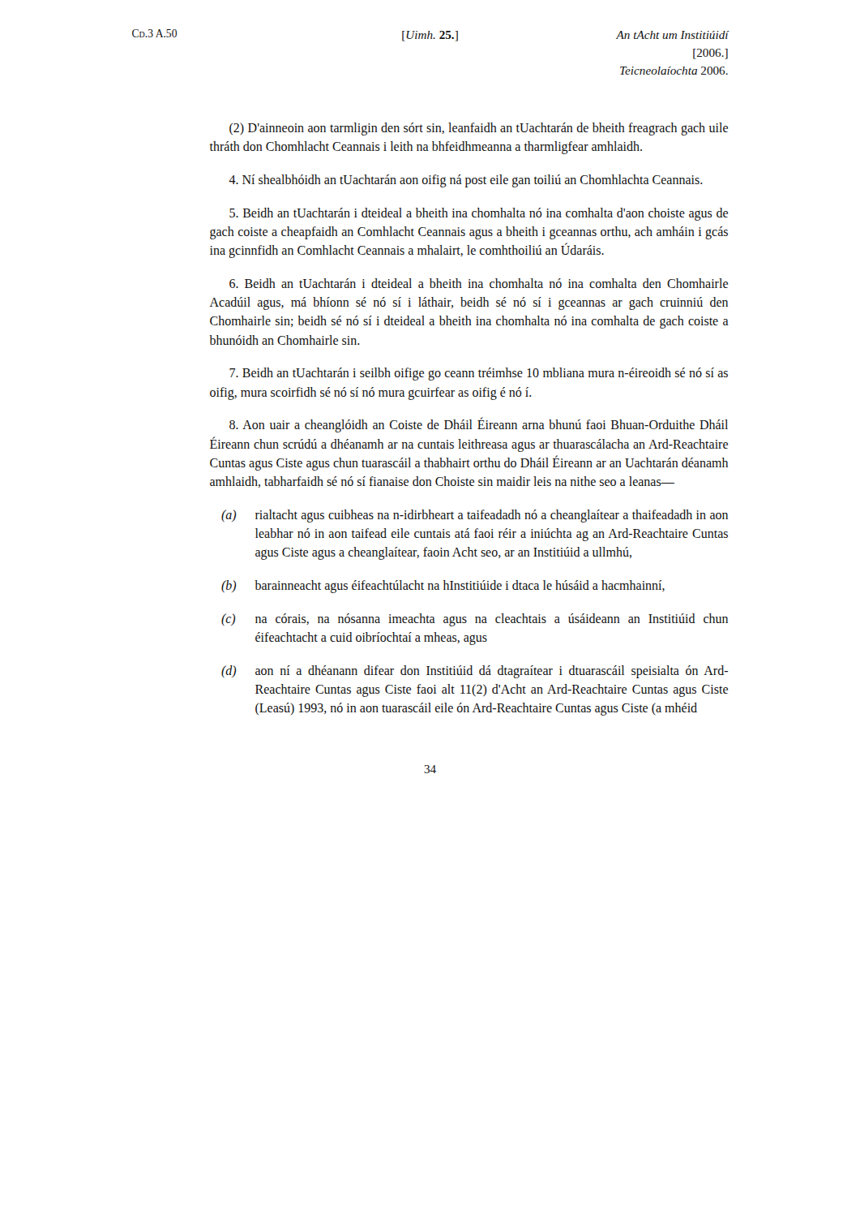Cd.3 A.50
[Uimh. 25.]
An tAcht um Institiúidí [2006.] Teicneolaíochta 2006.
(2) D'ainneoin aon tarmligin den sórt sin, leanfaidh an tUachtarán de bheith freagrach gach uile thráth don Chomhlacht Ceannais i leith na bhfeidhmeanna a tharmligfear amhlaidh.
4. Ní shealbhóidh an tUachtarán aon oifig ná post eile gan toiliú an Chomhlachta Ceannais.
5. Beidh an tUachtarán i dteideal a bheith ina chomhalta nó ina comhalta d'aon choiste agus de gach coiste a cheapfaidh an Comhlacht Ceannais agus a bheith i gceannas orthu, ach amháin i gcás ina gcinnfidh an Comhlacht Ceannais a mhalairt, le comhthoiliú an Údaráis.
6. Beidh an tUachtarán i dteideal a bheith ina chomhalta nó ina comhalta den Chomhairle Acadúil agus, má bhíonn sé nó sí i láthair, beidh sé nó sí i gceannas ar gach cruinniú den Chomhairle sin; beidh sé nó sí i dteideal a bheith ina chomhalta nó ina comhalta de gach coiste a bhunóidh an Chomhairle sin.
7. Beidh an tUachtarán i seilbh oifige go ceann tréimhse 10 mbliana mura n-éireoidh sé nó sí as oifig, mura scoirfidh sé nó sí nó mura gcuirfear as oifig é nó í.
8. Aon uair a cheanglóidh an Coiste de Dháil Éireann arna bhunú faoi Bhuan-Orduithe Dháil Éireann chun scrúdú a dhéanamh ar na cuntais leithreasa agus ar thuarascálacha an Ard-Reachtaire Cuntas agus Ciste agus chun tuarascáil a thabhairt orthu do Dháil Éireann ar an Uachtarán déanamh amhlaidh, tabharfaidh sé nó sí fianaise don Choiste sin maidir leis na nithe seo a leanas—
rialtacht agus cuibheas na n-idirbheart a taifeadadh nó a cheanglaítear a thaifeadadh in aon leabhar nó in aon taifead eile cuntais atá faoi réir a iniúchta ag an Ard-Reachtaire Cuntas agus Ciste agus a cheanglaítear, faoin Acht seo, ar an Institiúid a ullmhú,
barainneacht agus éifeachtúlacht na hInstitiúide i dtaca le húsáid a hacmhainní,
na córais, na nósanna imeachta agus na cleachtais a úsáideann an Institiúid chun éifeachtacht a cuid oibríochtaí a mheas, agus
aon ní a dhéanann difear don Institiúid dá dtagraítear i dtuarascáil speisialta ón Ard-Reachtaire Cuntas agus Ciste faoi alt 11(2) d'Acht an Ard-Reachtaire Cuntas agus Ciste (Leasú) 1993, nó in aon tuarascáil eile ón Ard-Reachtaire Cuntas agus Ciste (a mhéid
34